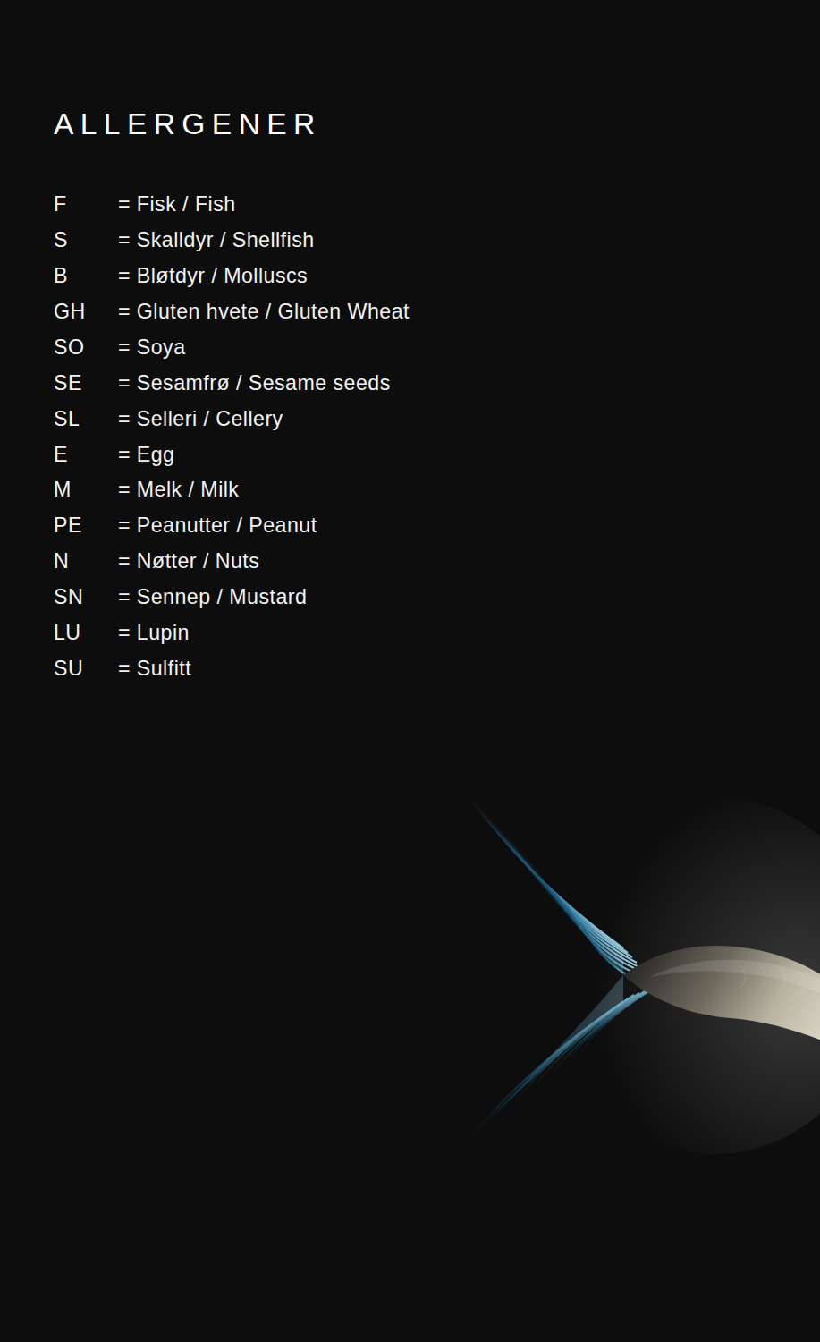Allergener
F
Fisk / Fish
S
Skalldyr / Shellfish
B
Bløtdyr / Molluscs
GH
Gluten hvete / Gluten Wheat
SO
Soya
SE
Sesamfrø / Sesame seeds
SL
Selleri / Cellery
E
Egg
M
Melk / Milk
PE
Peanutter / Peanut
N
Nøtter / Nuts
SN
Sennep / Mustard
LU
Lupin
SU
Sulfitt